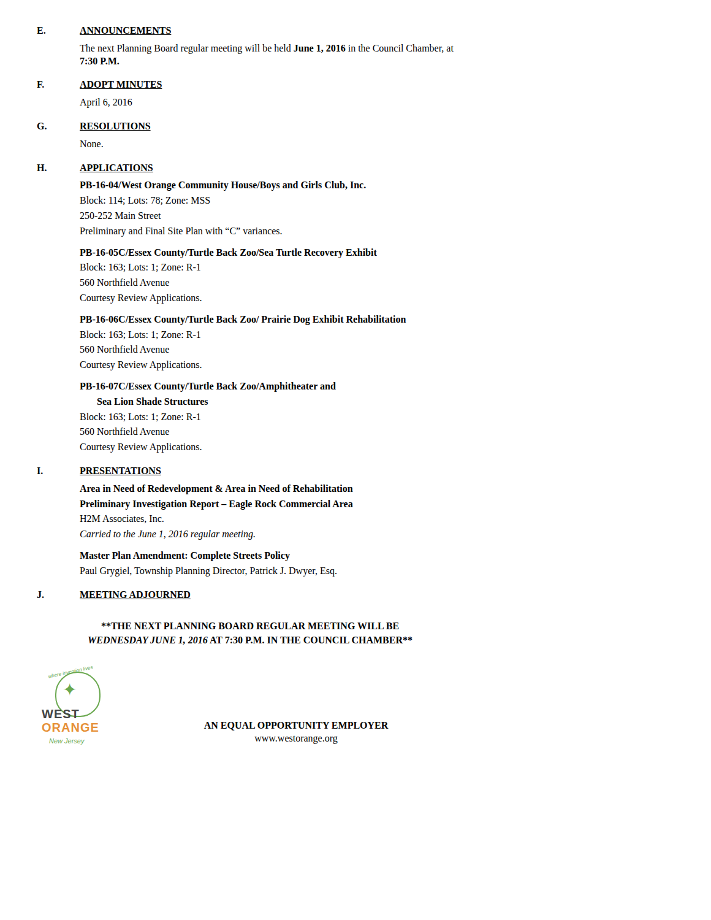E. ANNOUNCEMENTS
The next Planning Board regular meeting will be held June 1, 2016 in the Council Chamber, at 7:30 P.M.
F. ADOPT MINUTES
April 6, 2016
G. RESOLUTIONS
None.
H. APPLICATIONS
PB-16-04/West Orange Community House/Boys and Girls Club, Inc.
Block: 114; Lots: 78; Zone: MSS
250-252 Main Street
Preliminary and Final Site Plan with “C” variances.
PB-16-05C/Essex County/Turtle Back Zoo/Sea Turtle Recovery Exhibit
Block: 163; Lots: 1; Zone: R-1
560 Northfield Avenue
Courtesy Review Applications.
PB-16-06C/Essex County/Turtle Back Zoo/ Prairie Dog Exhibit Rehabilitation
Block: 163; Lots: 1; Zone: R-1
560 Northfield Avenue
Courtesy Review Applications.
PB-16-07C/Essex County/Turtle Back Zoo/Amphitheater and
Sea Lion Shade Structures
Block: 163; Lots: 1; Zone: R-1
560 Northfield Avenue
Courtesy Review Applications.
I. PRESENTATIONS
Area in Need of Redevelopment & Area in Need of Rehabilitation
Preliminary Investigation Report – Eagle Rock Commercial Area
H2M Associates, Inc.
Carried to the June 1, 2016 regular meeting.
Master Plan Amendment: Complete Streets Policy
Paul Grygiel, Township Planning Director, Patrick J. Dwyer, Esq.
J. MEETING ADJOURNED
**THE NEXT PLANNING BOARD REGULAR MEETING WILL BE
WEDNESDAY JUNE 1, 2016 AT 7:30 P.M. IN THE COUNCIL CHAMBER**
where invention lives
✦
WEST
ORANGE
New Jersey
AN EQUAL OPPORTUNITY EMPLOYER
www.westorange.org